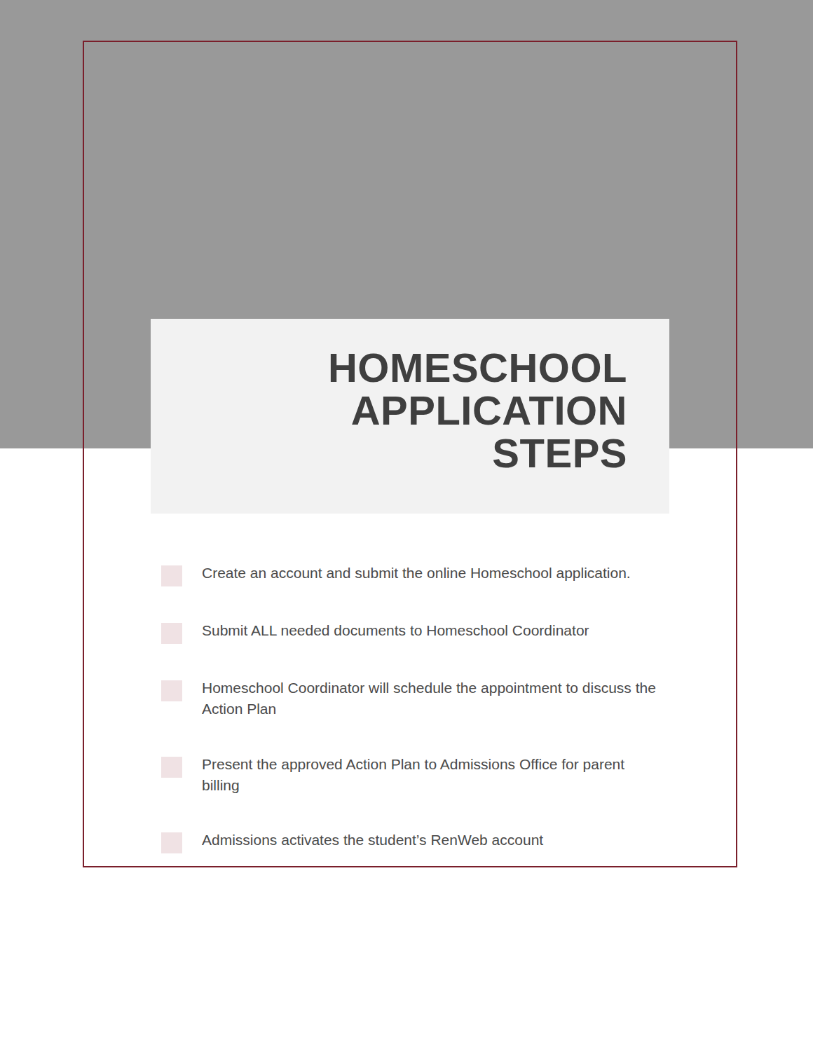Homeschool
Application
Steps
Create an account and submit the online Homeschool application.
Submit ALL needed documents to Homeschool Coordinator
Homeschool Coordinator will schedule the appointment to discuss the Action Plan
Present the approved Action Plan to Admissions Office for parent billing
Admissions activates the student’s RenWeb account